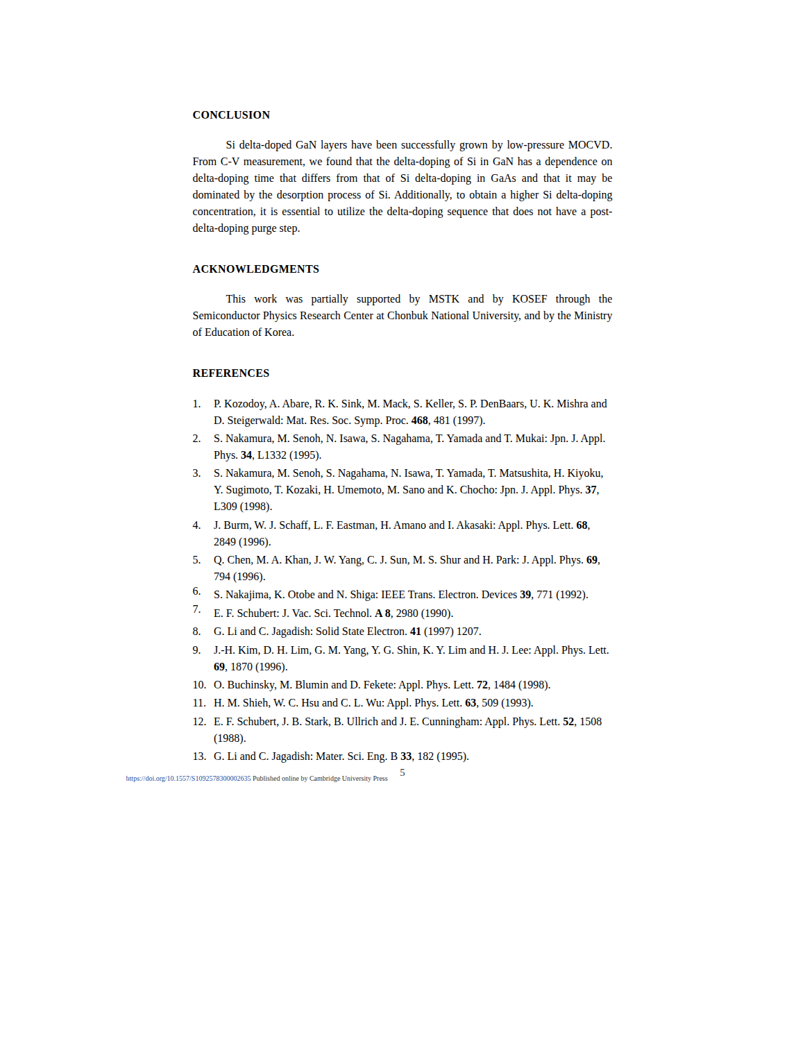CONCLUSION
Si delta-doped GaN layers have been successfully grown by low-pressure MOCVD. From C-V measurement, we found that the delta-doping of Si in GaN has a dependence on delta-doping time that differs from that of Si delta-doping in GaAs and that it may be dominated by the desorption process of Si. Additionally, to obtain a higher Si delta-doping concentration, it is essential to utilize the delta-doping sequence that does not have a post-delta-doping purge step.
ACKNOWLEDGMENTS
This work was partially supported by MSTK and by KOSEF through the Semiconductor Physics Research Center at Chonbuk National University, and by the Ministry of Education of Korea.
REFERENCES
P. Kozodoy, A. Abare, R. K. Sink, M. Mack, S. Keller, S. P. DenBaars, U. K. Mishra and D. Steigerwald: Mat. Res. Soc. Symp. Proc. 468, 481 (1997).
S. Nakamura, M. Senoh, N. Isawa, S. Nagahama, T. Yamada and T. Mukai: Jpn. J. Appl. Phys. 34, L1332 (1995).
S. Nakamura, M. Senoh, S. Nagahama, N. Isawa, T. Yamada, T. Matsushita, H. Kiyoku, Y. Sugimoto, T. Kozaki, H. Umemoto, M. Sano and K. Chocho: Jpn. J. Appl. Phys. 37, L309 (1998).
J. Burm, W. J. Schaff, L. F. Eastman, H. Amano and I. Akasaki: Appl. Phys. Lett. 68, 2849 (1996).
Q. Chen, M. A. Khan, J. W. Yang, C. J. Sun, M. S. Shur and H. Park: J. Appl. Phys. 69, 794 (1996).
S. Nakajima, K. Otobe and N. Shiga: IEEE Trans. Electron. Devices 39, 771 (1992).
E. F. Schubert: J. Vac. Sci. Technol. A 8, 2980 (1990).
G. Li and C. Jagadish: Solid State Electron. 41 (1997) 1207.
J.-H. Kim, D. H. Lim, G. M. Yang, Y. G. Shin, K. Y. Lim and H. J. Lee: Appl. Phys. Lett. 69, 1870 (1996).
O. Buchinsky, M. Blumin and D. Fekete: Appl. Phys. Lett. 72, 1484 (1998).
H. M. Shieh, W. C. Hsu and C. L. Wu: Appl. Phys. Lett. 63, 509 (1993).
E. F. Schubert, J. B. Stark, B. Ullrich and J. E. Cunningham: Appl. Phys. Lett. 52, 1508 (1988).
G. Li and C. Jagadish: Mater. Sci. Eng. B 33, 182 (1995).
5
https://doi.org/10.1557/S1092578300002635 Published online by Cambridge University Press